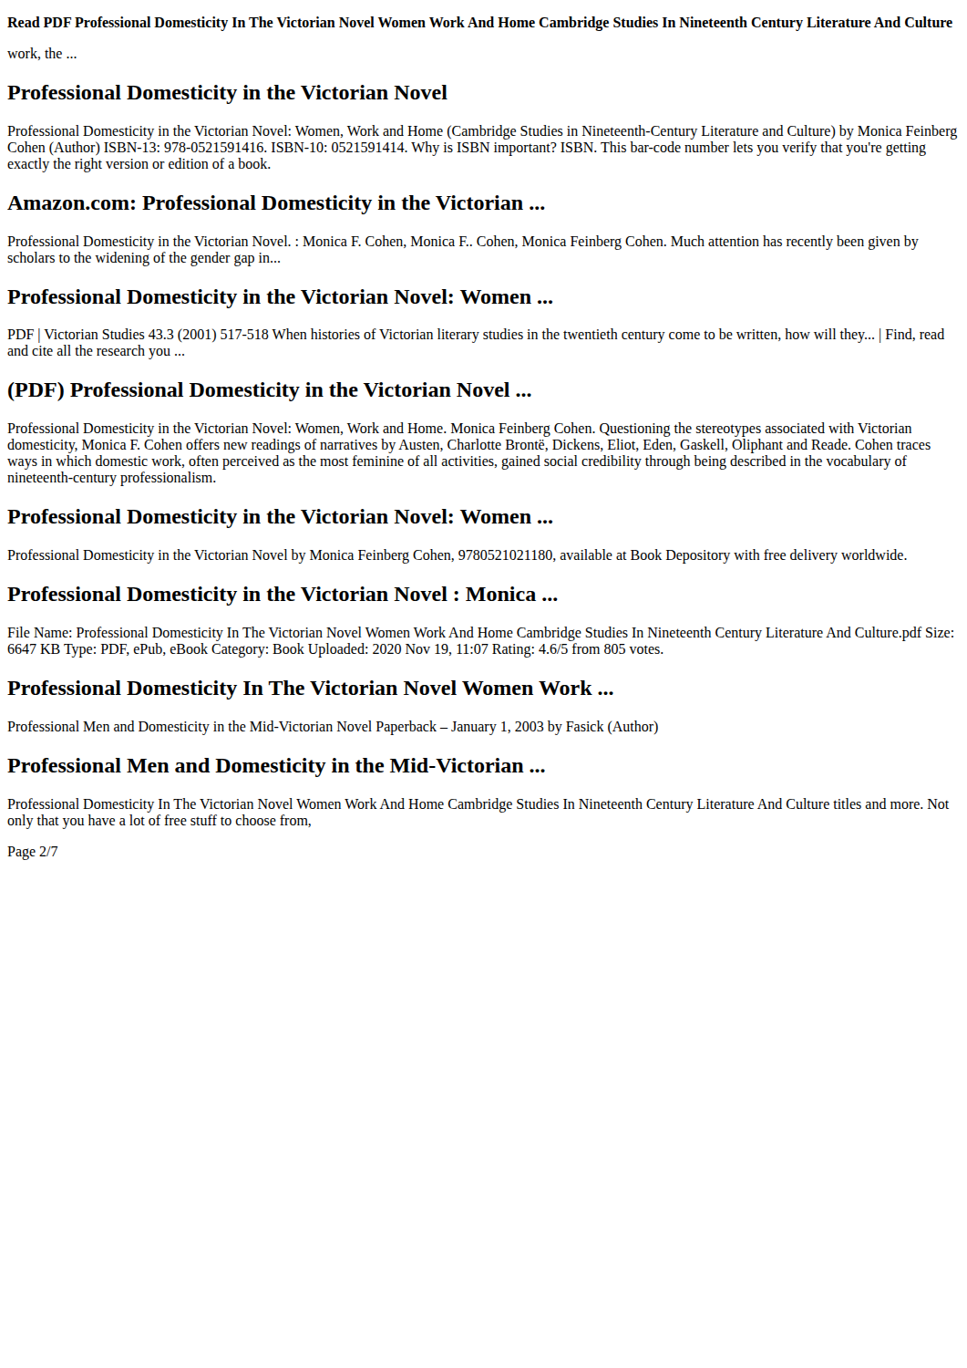Read PDF Professional Domesticity In The Victorian Novel Women Work And Home Cambridge Studies In Nineteenth Century Literature And Culture
work, the ...
Professional Domesticity in the Victorian Novel
Professional Domesticity in the Victorian Novel: Women, Work and Home (Cambridge Studies in Nineteenth-Century Literature and Culture) by Monica Feinberg Cohen (Author) ISBN-13: 978-0521591416. ISBN-10: 0521591414. Why is ISBN important? ISBN. This bar-code number lets you verify that you're getting exactly the right version or edition of a book.
Amazon.com: Professional Domesticity in the Victorian ...
Professional Domesticity in the Victorian Novel. : Monica F. Cohen, Monica F.. Cohen, Monica Feinberg Cohen. Much attention has recently been given by scholars to the widening of the gender gap in...
Professional Domesticity in the Victorian Novel: Women ...
PDF | Victorian Studies 43.3 (2001) 517-518 When histories of Victorian literary studies in the twentieth century come to be written, how will they... | Find, read and cite all the research you ...
(PDF) Professional Domesticity in the Victorian Novel ...
Professional Domesticity in the Victorian Novel: Women, Work and Home. Monica Feinberg Cohen. Questioning the stereotypes associated with Victorian domesticity, Monica F. Cohen offers new readings of narratives by Austen, Charlotte Brontë, Dickens, Eliot, Eden, Gaskell, Oliphant and Reade. Cohen traces ways in which domestic work, often perceived as the most feminine of all activities, gained social credibility through being described in the vocabulary of nineteenth-century professionalism.
Professional Domesticity in the Victorian Novel: Women ...
Professional Domesticity in the Victorian Novel by Monica Feinberg Cohen, 9780521021180, available at Book Depository with free delivery worldwide.
Professional Domesticity in the Victorian Novel : Monica ...
File Name: Professional Domesticity In The Victorian Novel Women Work And Home Cambridge Studies In Nineteenth Century Literature And Culture.pdf Size: 6647 KB Type: PDF, ePub, eBook Category: Book Uploaded: 2020 Nov 19, 11:07 Rating: 4.6/5 from 805 votes.
Professional Domesticity In The Victorian Novel Women Work ...
Professional Men and Domesticity in the Mid-Victorian Novel Paperback – January 1, 2003 by Fasick (Author)
Professional Men and Domesticity in the Mid-Victorian ...
Professional Domesticity In The Victorian Novel Women Work And Home Cambridge Studies In Nineteenth Century Literature And Culture titles and more. Not only that you have a lot of free stuff to choose from,
Page 2/7